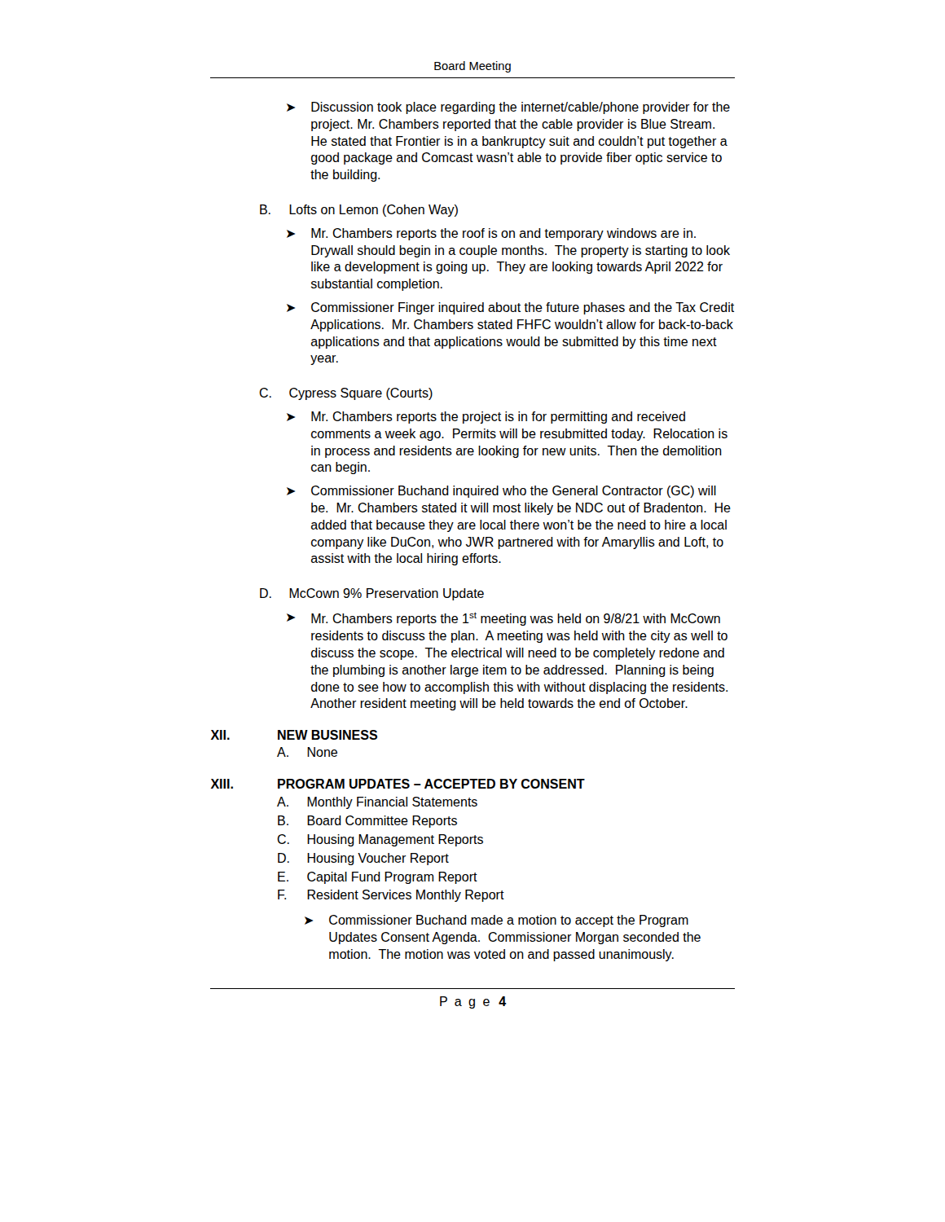Board Meeting
➤
Discussion took place regarding the internet/cable/phone provider for the project. Mr. Chambers reported that the cable provider is Blue Stream. He stated that Frontier is in a bankruptcy suit and couldn’t put together a good package and Comcast wasn’t able to provide fiber optic service to the building.
B.
Lofts on Lemon (Cohen Way)
➤
Mr. Chambers reports the roof is on and temporary windows are in. Drywall should begin in a couple months. The property is starting to look like a development is going up. They are looking towards April 2022 for substantial completion.
➤
Commissioner Finger inquired about the future phases and the Tax Credit Applications. Mr. Chambers stated FHFC wouldn’t allow for back-to-back applications and that applications would be submitted by this time next year.
C.
Cypress Square (Courts)
➤
Mr. Chambers reports the project is in for permitting and received comments a week ago. Permits will be resubmitted today. Relocation is in process and residents are looking for new units. Then the demolition can begin.
➤
Commissioner Buchand inquired who the General Contractor (GC) will be. Mr. Chambers stated it will most likely be NDC out of Bradenton. He added that because they are local there won’t be the need to hire a local company like DuCon, who JWR partnered with for Amaryllis and Loft, to assist with the local hiring efforts.
D.
McCown 9% Preservation Update
➤
Mr. Chambers reports the 1st meeting was held on 9/8/21 with McCown residents to discuss the plan. A meeting was held with the city as well to discuss the scope. The electrical will need to be completely redone and the plumbing is another large item to be addressed. Planning is being done to see how to accomplish this with without displacing the residents. Another resident meeting will be held towards the end of October.
XII.
NEW BUSINESS
A.
None
XIII.
PROGRAM UPDATES – ACCEPTED BY CONSENT
A.
Monthly Financial Statements
B.
Board Committee Reports
C.
Housing Management Reports
D.
Housing Voucher Report
E.
Capital Fund Program Report
F.
Resident Services Monthly Report
➤
Commissioner Buchand made a motion to accept the Program Updates Consent Agenda. Commissioner Morgan seconded the motion. The motion was voted on and passed unanimously.
P a g e 4